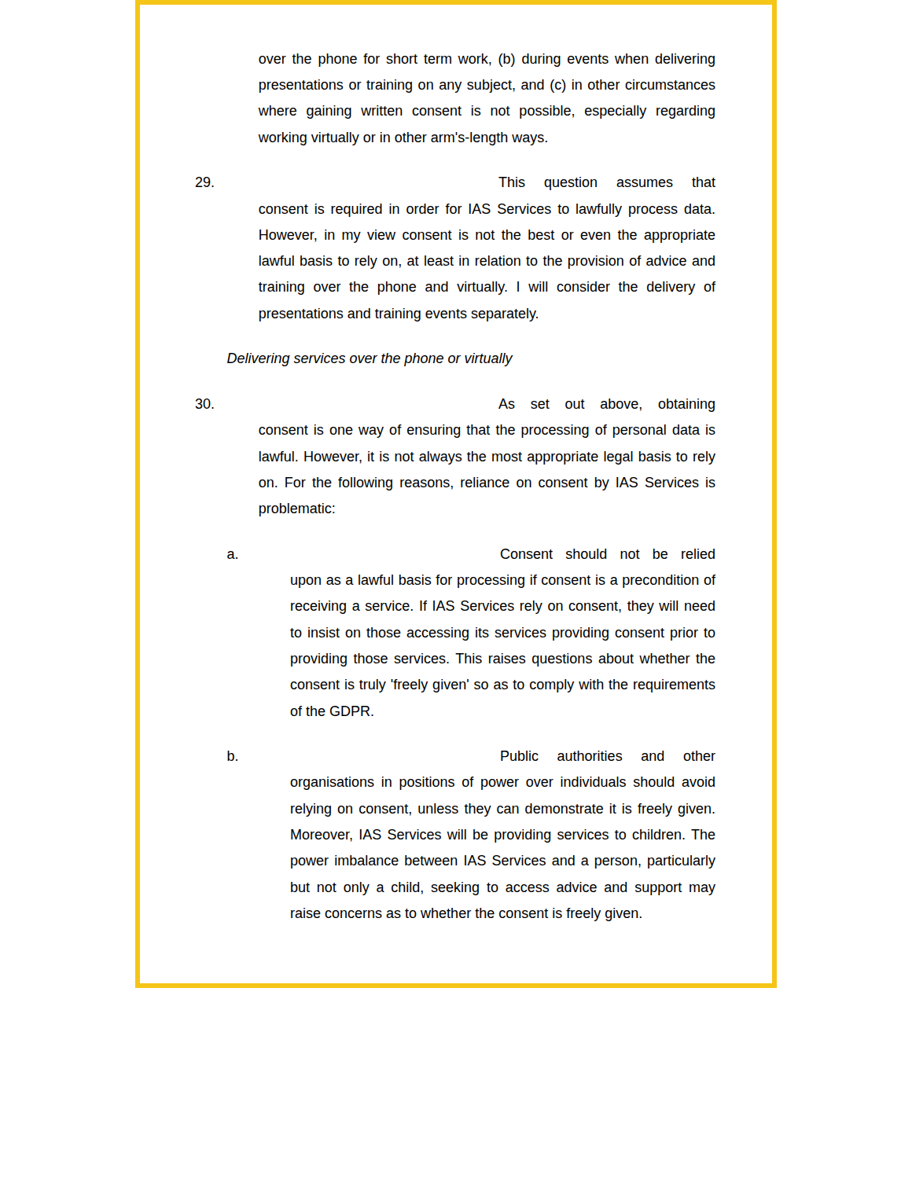over the phone for short term work, (b) during events when delivering presentations or training on any subject, and (c) in other circumstances where gaining written consent is not possible, especially regarding working virtually or in other arm's-length ways.
29. This question assumes that consent is required in order for IAS Services to lawfully process data. However, in my view consent is not the best or even the appropriate lawful basis to rely on, at least in relation to the provision of advice and training over the phone and virtually. I will consider the delivery of presentations and training events separately.
Delivering services over the phone or virtually
30. As set out above, obtaining consent is one way of ensuring that the processing of personal data is lawful. However, it is not always the most appropriate legal basis to rely on. For the following reasons, reliance on consent by IAS Services is problematic:
a. Consent should not be relied upon as a lawful basis for processing if consent is a precondition of receiving a service. If IAS Services rely on consent, they will need to insist on those accessing its services providing consent prior to providing those services. This raises questions about whether the consent is truly 'freely given' so as to comply with the requirements of the GDPR.
b. Public authorities and other organisations in positions of power over individuals should avoid relying on consent, unless they can demonstrate it is freely given. Moreover, IAS Services will be providing services to children. The power imbalance between IAS Services and a person, particularly but not only a child, seeking to access advice and support may raise concerns as to whether the consent is freely given.